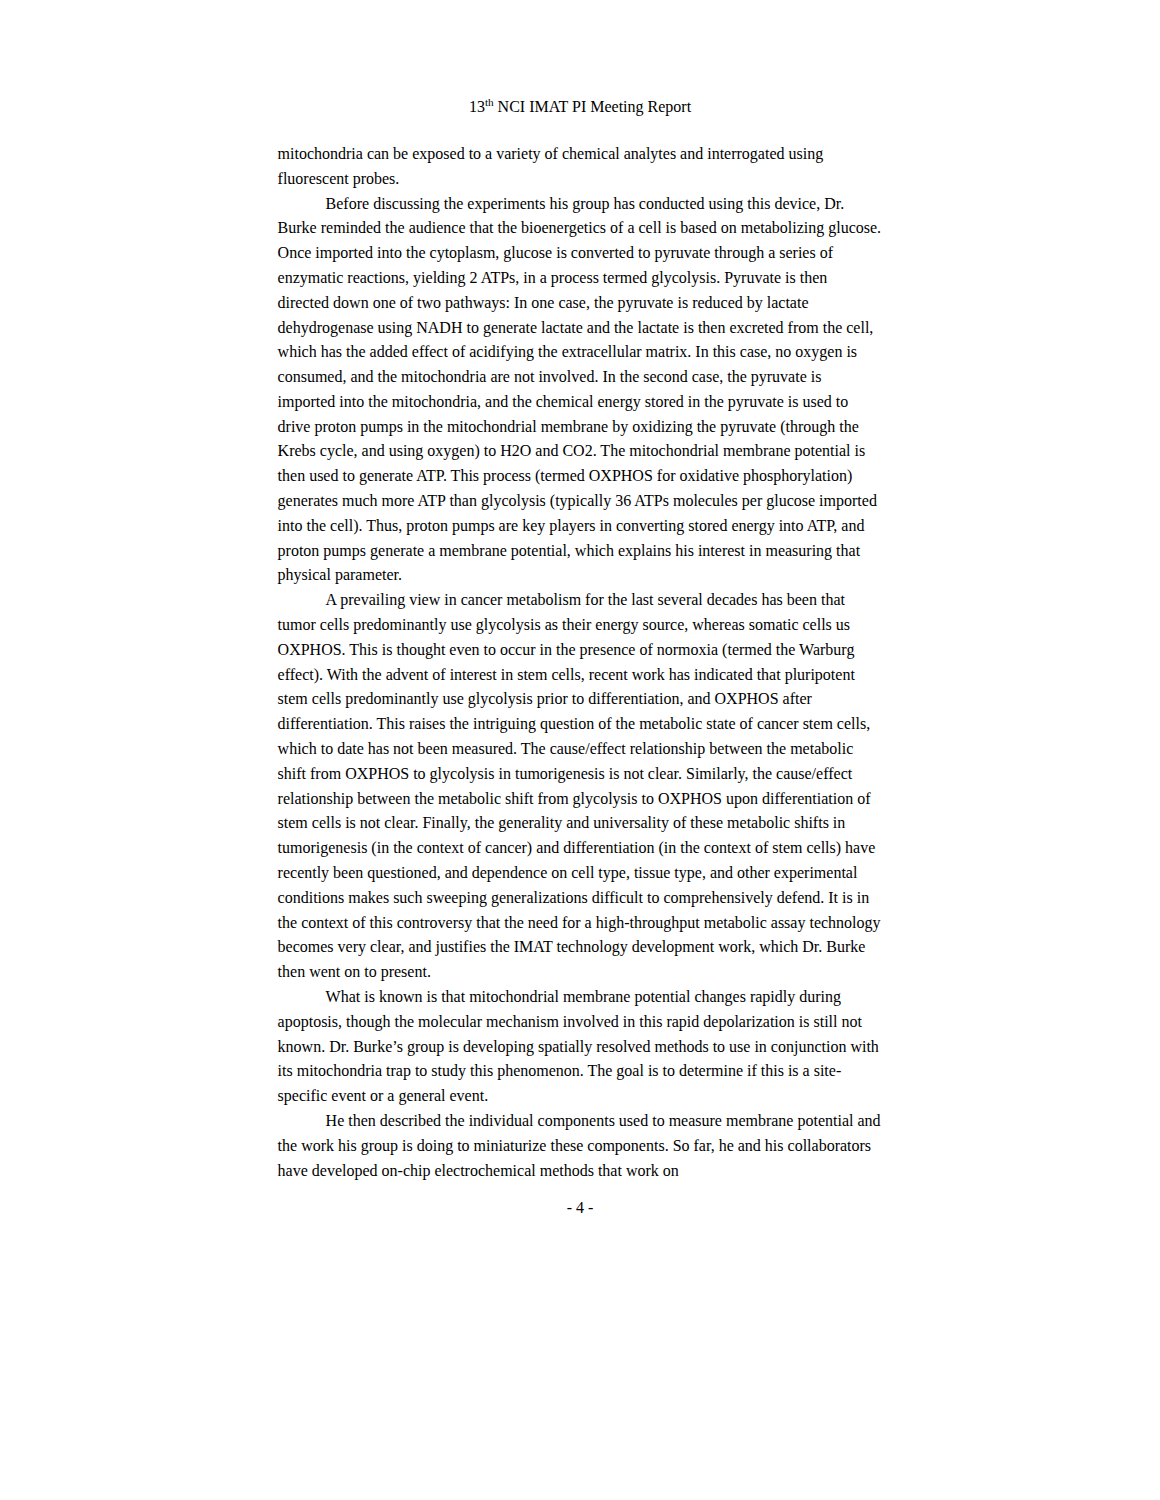13th NCI IMAT PI Meeting Report
mitochondria can be exposed to a variety of chemical analytes and interrogated using fluorescent probes.
Before discussing the experiments his group has conducted using this device, Dr. Burke reminded the audience that the bioenergetics of a cell is based on metabolizing glucose. Once imported into the cytoplasm, glucose is converted to pyruvate through a series of enzymatic reactions, yielding 2 ATPs, in a process termed glycolysis. Pyruvate is then directed down one of two pathways: In one case, the pyruvate is reduced by lactate dehydrogenase using NADH to generate lactate and the lactate is then excreted from the cell, which has the added effect of acidifying the extracellular matrix. In this case, no oxygen is consumed, and the mitochondria are not involved. In the second case, the pyruvate is imported into the mitochondria, and the chemical energy stored in the pyruvate is used to drive proton pumps in the mitochondrial membrane by oxidizing the pyruvate (through the Krebs cycle, and using oxygen) to H2O and CO2. The mitochondrial membrane potential is then used to generate ATP. This process (termed OXPHOS for oxidative phosphorylation) generates much more ATP than glycolysis (typically 36 ATPs molecules per glucose imported into the cell). Thus, proton pumps are key players in converting stored energy into ATP, and proton pumps generate a membrane potential, which explains his interest in measuring that physical parameter.
A prevailing view in cancer metabolism for the last several decades has been that tumor cells predominantly use glycolysis as their energy source, whereas somatic cells us OXPHOS. This is thought even to occur in the presence of normoxia (termed the Warburg effect). With the advent of interest in stem cells, recent work has indicated that pluripotent stem cells predominantly use glycolysis prior to differentiation, and OXPHOS after differentiation. This raises the intriguing question of the metabolic state of cancer stem cells, which to date has not been measured. The cause/effect relationship between the metabolic shift from OXPHOS to glycolysis in tumorigenesis is not clear. Similarly, the cause/effect relationship between the metabolic shift from glycolysis to OXPHOS upon differentiation of stem cells is not clear. Finally, the generality and universality of these metabolic shifts in tumorigenesis (in the context of cancer) and differentiation (in the context of stem cells) have recently been questioned, and dependence on cell type, tissue type, and other experimental conditions makes such sweeping generalizations difficult to comprehensively defend. It is in the context of this controversy that the need for a high-throughput metabolic assay technology becomes very clear, and justifies the IMAT technology development work, which Dr. Burke then went on to present.
What is known is that mitochondrial membrane potential changes rapidly during apoptosis, though the molecular mechanism involved in this rapid depolarization is still not known. Dr. Burke’s group is developing spatially resolved methods to use in conjunction with its mitochondria trap to study this phenomenon. The goal is to determine if this is a site-specific event or a general event.
He then described the individual components used to measure membrane potential and the work his group is doing to miniaturize these components. So far, he and his collaborators have developed on-chip electrochemical methods that work on
- 4 -